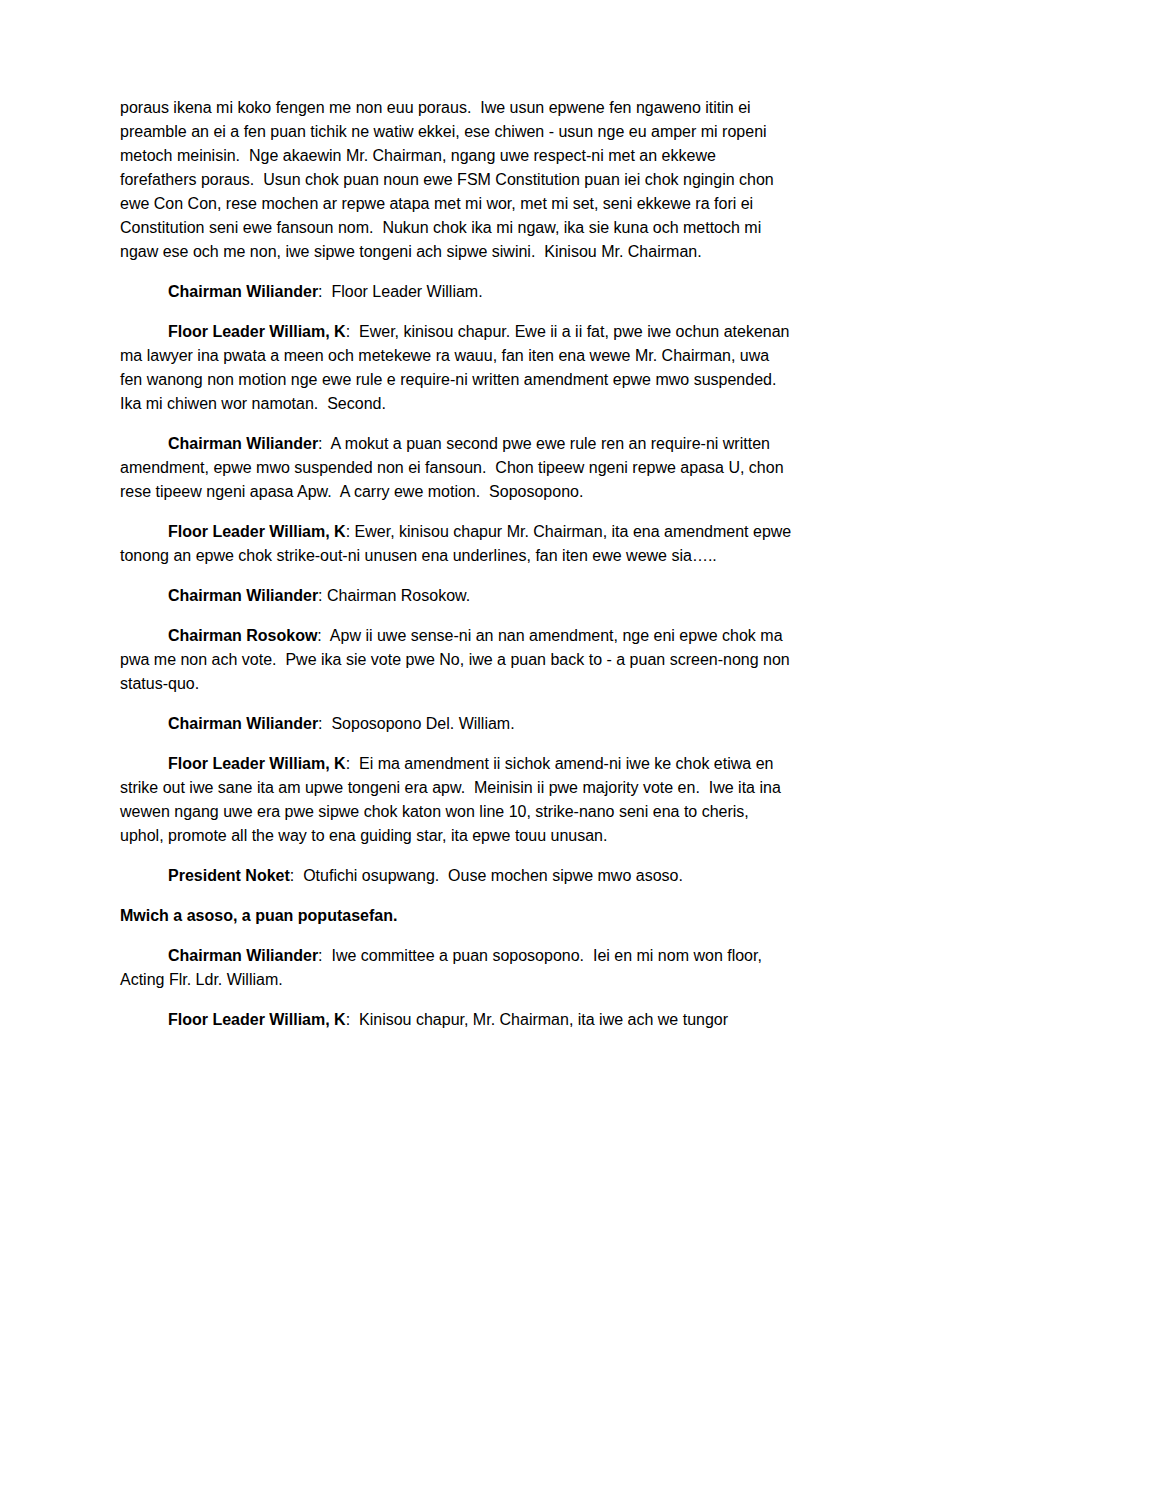poraus ikena mi koko fengen me non euu poraus. Iwe usun epwene fen ngaweno ititin ei preamble an ei a fen puan tichik ne watiw ekkei, ese chiwen - usun nge eu amper mi ropeni metoch meinisin. Nge akaewin Mr. Chairman, ngang uwe respect-ni met an ekkewe forefathers poraus. Usun chok puan noun ewe FSM Constitution puan iei chok ngingin chon ewe Con Con, rese mochen ar repwe atapa met mi wor, met mi set, seni ekkewe ra fori ei Constitution seni ewe fansoun nom. Nukun chok ika mi ngaw, ika sie kuna och mettoch mi ngaw ese och me non, iwe sipwe tongeni ach sipwe siwini. Kinisou Mr. Chairman.
Chairman Wiliander: Floor Leader William.
Floor Leader William, K: Ewer, kinisou chapur. Ewe ii a ii fat, pwe iwe ochun atekenan ma lawyer ina pwata a meen och metekewe ra wauu, fan iten ena wewe Mr. Chairman, uwa fen wanong non motion nge ewe rule e require-ni written amendment epwe mwo suspended. Ika mi chiwen wor namotan. Second.
Chairman Wiliander: A mokut a puan second pwe ewe rule ren an require-ni written amendment, epwe mwo suspended non ei fansoun. Chon tipeew ngeni repwe apasa U, chon rese tipeew ngeni apasa Apw. A carry ewe motion. Soposopono.
Floor Leader William, K: Ewer, kinisou chapur Mr. Chairman, ita ena amendment epwe tonong an epwe chok strike-out-ni unusen ena underlines, fan iten ewe wewe sia…..
Chairman Wiliander: Chairman Rosokow.
Chairman Rosokow: Apw ii uwe sense-ni an nan amendment, nge eni epwe chok ma pwa me non ach vote. Pwe ika sie vote pwe No, iwe a puan back to - a puan screen-nong non status-quo.
Chairman Wiliander: Soposopono Del. William.
Floor Leader William, K: Ei ma amendment ii sichok amend-ni iwe ke chok etiwa en strike out iwe sane ita am upwe tongeni era apw. Meinisin ii pwe majority vote en. Iwe ita ina wewen ngang uwe era pwe sipwe chok katon won line 10, strike-nano seni ena to cheris, uphol, promote all the way to ena guiding star, ita epwe touu unusan.
President Noket: Otufichi osupwang. Ouse mochen sipwe mwo asoso.
Mwich a asoso, a puan poputasefan.
Chairman Wiliander: Iwe committee a puan soposopono. Iei en mi nom won floor, Acting Flr. Ldr. William.
Floor Leader William, K: Kinisou chapur, Mr. Chairman, ita iwe ach we tungor